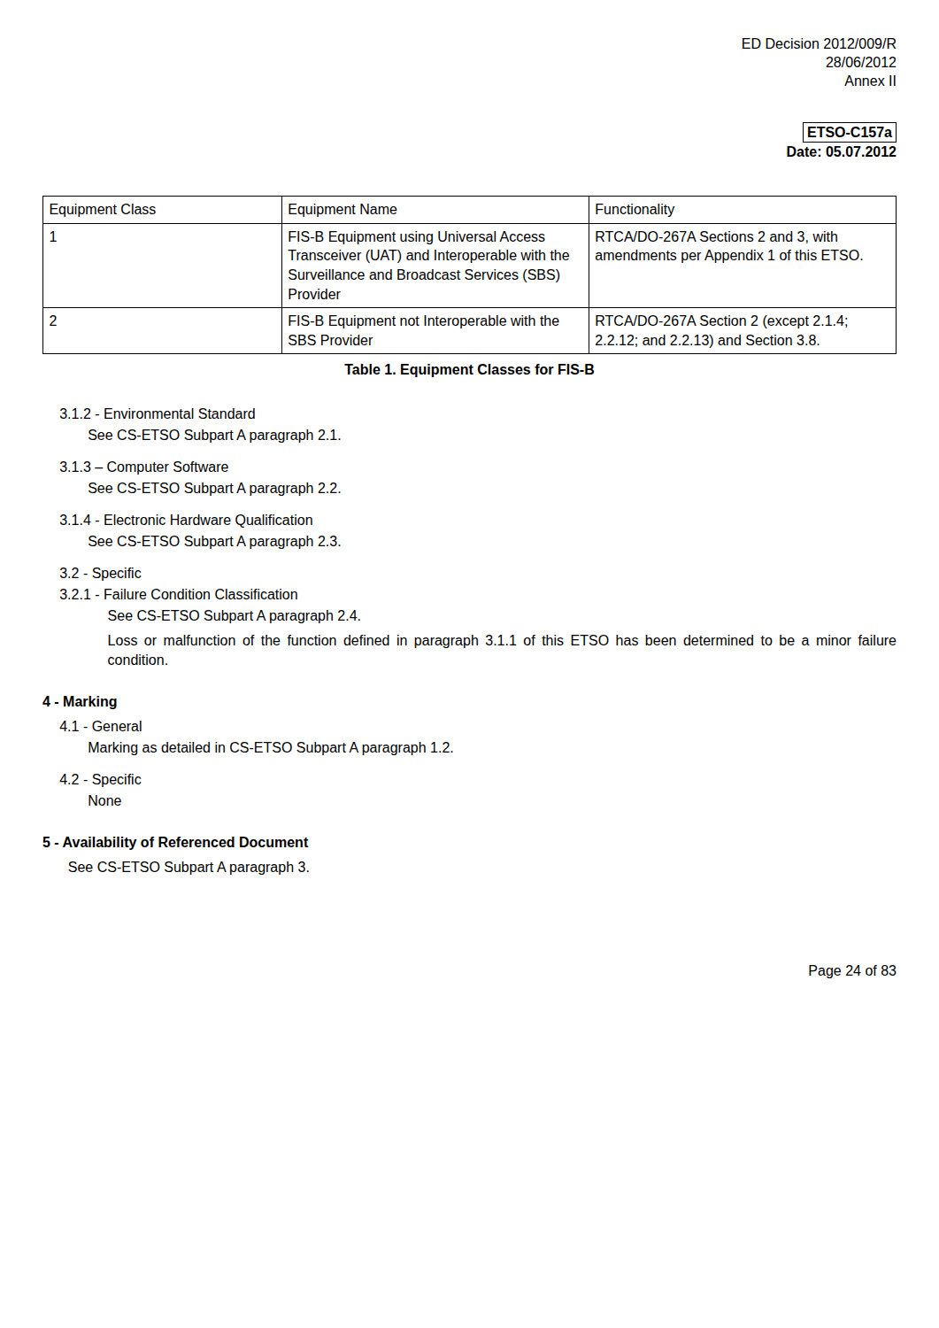ED Decision 2012/009/R
28/06/2012
Annex II
ETSO-C157a
Date: 05.07.2012
| Equipment Class | Equipment Name | Functionality |
| --- | --- | --- |
| 1 | FIS-B Equipment using Universal Access Transceiver (UAT) and Interoperable with the Surveillance and Broadcast Services (SBS) Provider | RTCA/DO-267A Sections 2 and 3, with amendments per Appendix 1 of this ETSO. |
| 2 | FIS-B Equipment not Interoperable with the SBS Provider | RTCA/DO-267A Section 2 (except 2.1.4; 2.2.12; and 2.2.13) and Section 3.8. |
Table 1. Equipment Classes for FIS-B
3.1.2 - Environmental Standard
See CS-ETSO Subpart A paragraph 2.1.
3.1.3 – Computer Software
See CS-ETSO Subpart A paragraph 2.2.
3.1.4 - Electronic Hardware Qualification
See CS-ETSO Subpart A paragraph 2.3.
3.2 - Specific
3.2.1 - Failure Condition Classification
See CS-ETSO Subpart A paragraph 2.4.
Loss or malfunction of the function defined in paragraph 3.1.1 of this ETSO has been determined to be a minor failure condition.
4 - Marking
4.1 - General
Marking as detailed in CS-ETSO Subpart A paragraph 1.2.
4.2 - Specific
None
5 - Availability of Referenced Document
See CS-ETSO Subpart A paragraph 3.
Page 24 of 83